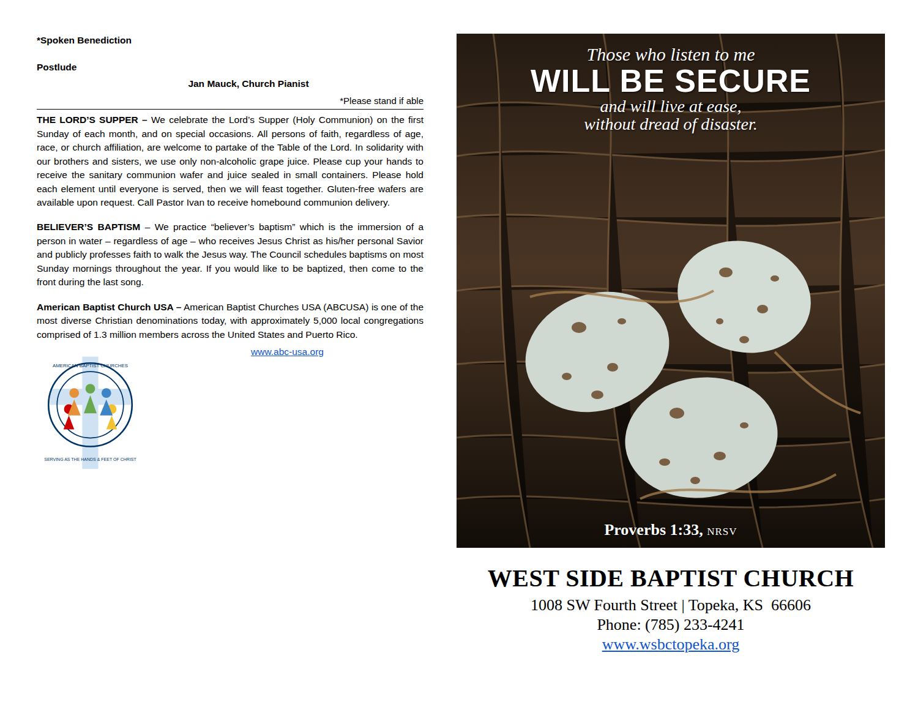*Spoken Benediction
Postlude
Jan Mauck, Church Pianist
*Please stand if able
THE LORD’S SUPPER – We celebrate the Lord’s Supper (Holy Communion) on the first Sunday of each month, and on special occasions. All persons of faith, regardless of age, race, or church affiliation, are welcome to partake of the Table of the Lord. In solidarity with our brothers and sisters, we use only non-alcoholic grape juice. Please cup your hands to receive the sanitary communion wafer and juice sealed in small containers. Please hold each element until everyone is served, then we will feast together. Gluten-free wafers are available upon request. Call Pastor Ivan to receive homebound communion delivery.
BELIEVER’S BAPTISM – We practice “believer’s baptism” which is the immersion of a person in water – regardless of age – who receives Jesus Christ as his/her personal Savior and publicly professes faith to walk the Jesus way. The Council schedules baptisms on most Sunday mornings throughout the year. If you would like to be baptized, then come to the front during the last song.
American Baptist Church USA – American Baptist Churches USA (ABCUSA) is one of the most diverse Christian denominations today, with approximately 5,000 local congregations comprised of 1.3 million members across the United States and Puerto Rico.
www.abc-usa.org
Those who listen to me
WILL BE SECURE
and will live at ease,
without dread of disaster.
Proverbs 1:33, NRSV
WEST SIDE BAPTIST CHURCH
1008 SW Fourth Street | Topeka, KS 66606
Phone: (785) 233-4241
www.wsbctopeka.org